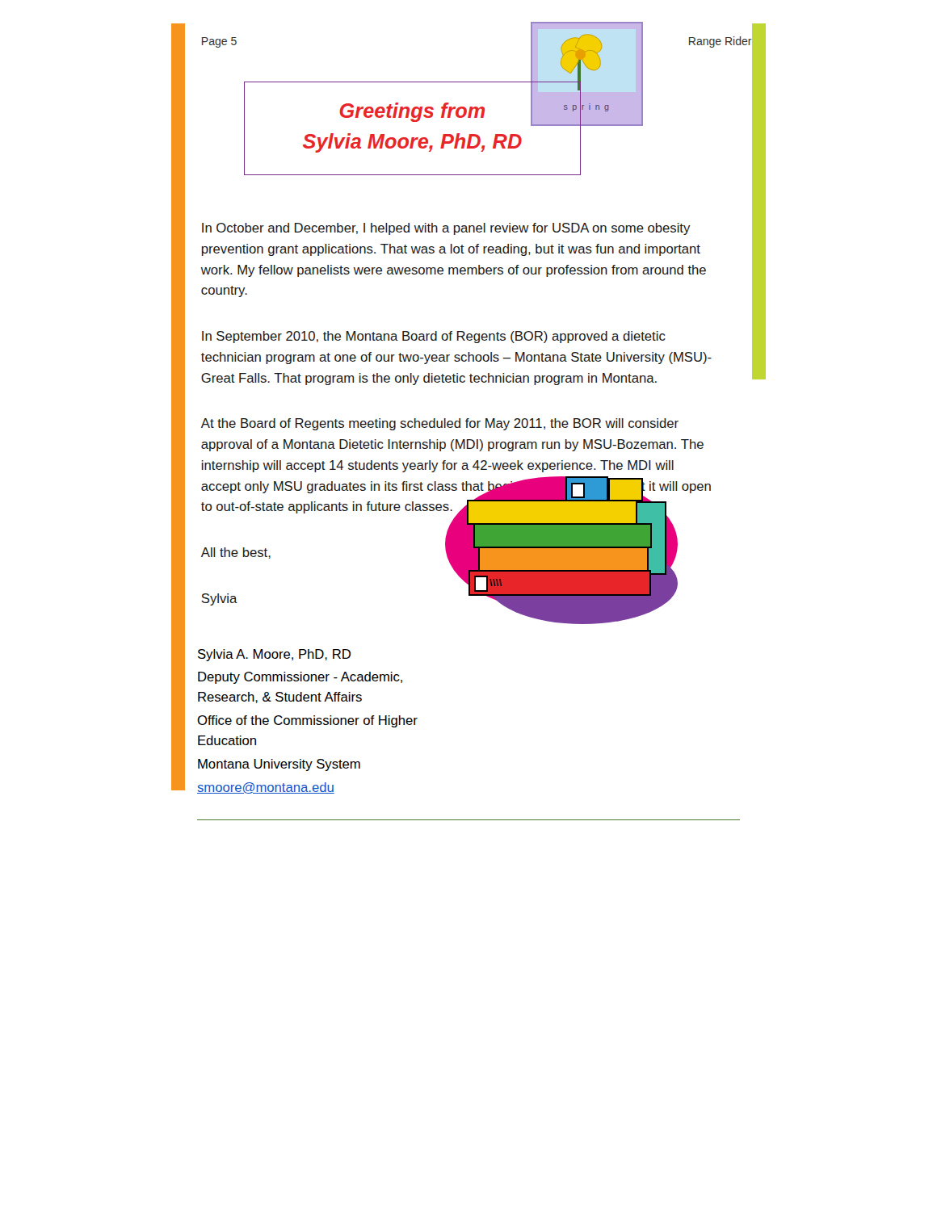Page 5 Range Rider
s p r i n g
Greetings from
Sylvia Moore, PhD, RD
In October and December, I helped with a panel review for USDA on some obesity prevention grant applications. That was a lot of reading, but it was fun and important work. My fellow panelists were awesome members of our profession from around the country.
In September 2010, the Montana Board of Regents (BOR) approved a dietetic technician program at one of our two-year schools – Montana State University (MSU)-Great Falls. That program is the only dietetic technician program in Montana.
At the Board of Regents meeting scheduled for May 2011, the BOR will consider approval of a Montana Dietetic Internship (MDI) program run by MSU-Bozeman. The internship will accept 14 students yearly for a 42-week experience. The MDI will accept only MSU graduates in its first class that begins in August 2011, but it will open to out-of-state applicants in future classes.
All the best,
Sylvia
Sylvia A. Moore, PhD, RD
Deputy Commissioner - Academic, Research, & Student Affairs
Office of the Commissioner of Higher Education
Montana University System
smoore@montana.edu
\\\\